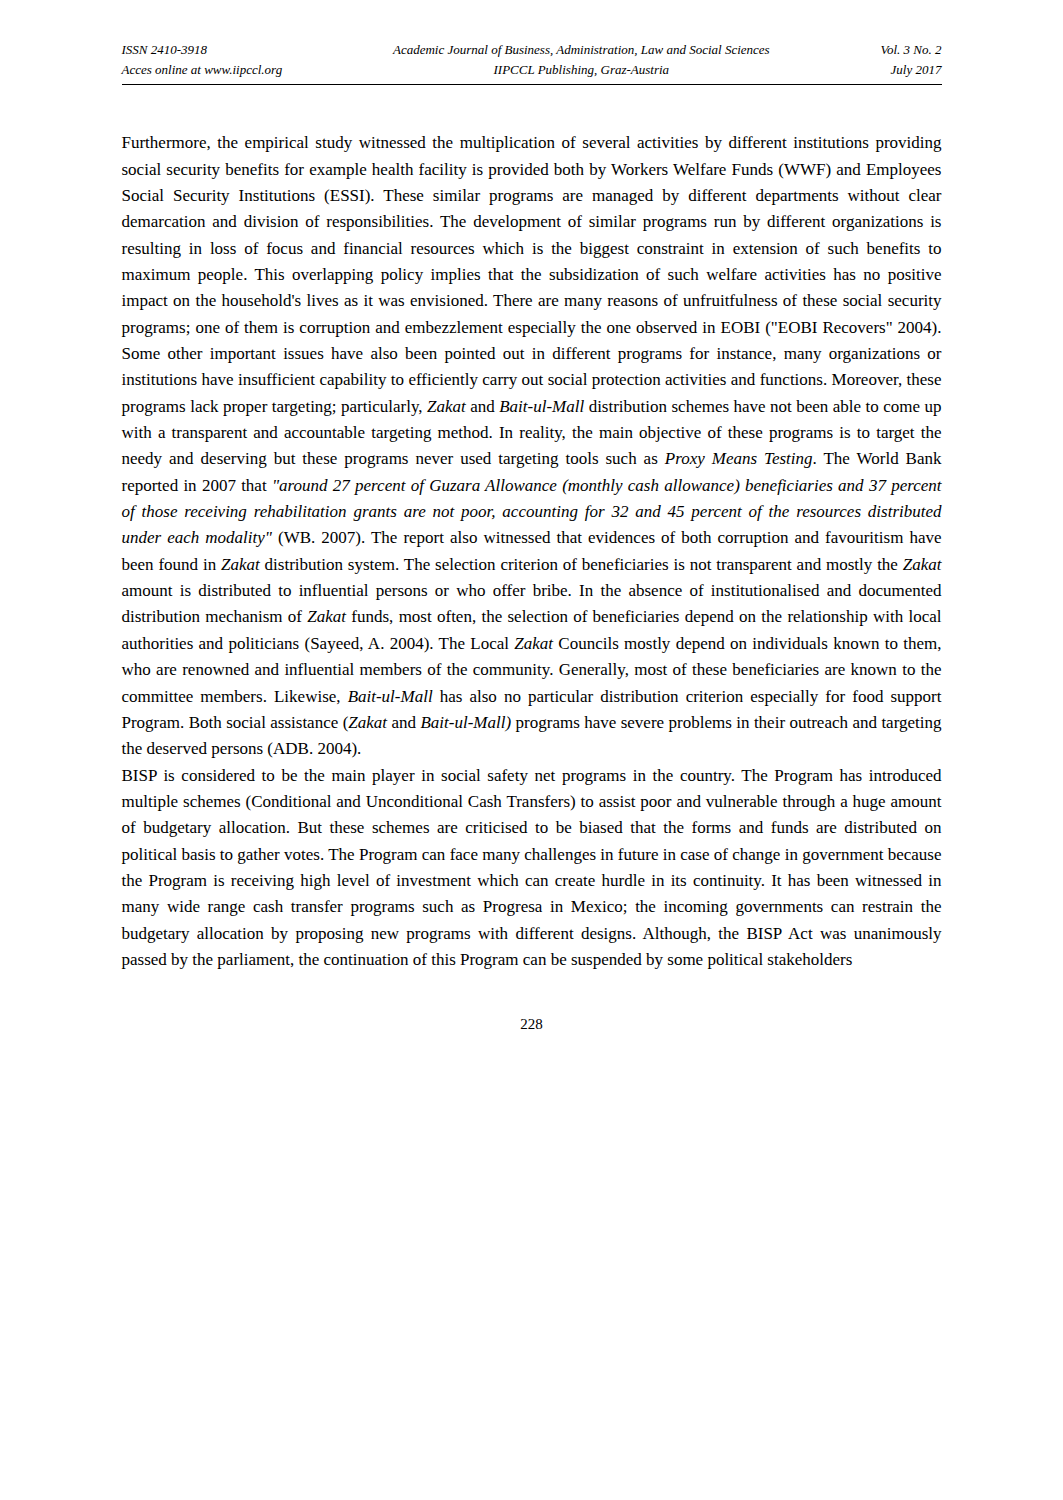ISSN 2410-3918
Acces online at www.iipccl.org
Academic Journal of Business, Administration, Law and Social Sciences
IIPCCL Publishing, Graz-Austria
Vol. 3 No. 2
July 2017
Furthermore, the empirical study witnessed the multiplication of several activities by different institutions providing social security benefits for example health facility is provided both by Workers Welfare Funds (WWF) and Employees Social Security Institutions (ESSI). These similar programs are managed by different departments without clear demarcation and division of responsibilities. The development of similar programs run by different organizations is resulting in loss of focus and financial resources which is the biggest constraint in extension of such benefits to maximum people. This overlapping policy implies that the subsidization of such welfare activities has no positive impact on the household's lives as it was envisioned. There are many reasons of unfruitfulness of these social security programs; one of them is corruption and embezzlement especially the one observed in EOBI ("EOBI Recovers" 2004). Some other important issues have also been pointed out in different programs for instance, many organizations or institutions have insufficient capability to efficiently carry out social protection activities and functions. Moreover, these programs lack proper targeting; particularly, Zakat and Bait-ul-Mall distribution schemes have not been able to come up with a transparent and accountable targeting method. In reality, the main objective of these programs is to target the needy and deserving but these programs never used targeting tools such as Proxy Means Testing. The World Bank reported in 2007 that "around 27 percent of Guzara Allowance (monthly cash allowance) beneficiaries and 37 percent of those receiving rehabilitation grants are not poor, accounting for 32 and 45 percent of the resources distributed under each modality" (WB. 2007). The report also witnessed that evidences of both corruption and favouritism have been found in Zakat distribution system. The selection criterion of beneficiaries is not transparent and mostly the Zakat amount is distributed to influential persons or who offer bribe. In the absence of institutionalised and documented distribution mechanism of Zakat funds, most often, the selection of beneficiaries depend on the relationship with local authorities and politicians (Sayeed, A. 2004). The Local Zakat Councils mostly depend on individuals known to them, who are renowned and influential members of the community. Generally, most of these beneficiaries are known to the committee members. Likewise, Bait-ul-Mall has also no particular distribution criterion especially for food support Program. Both social assistance (Zakat and Bait-ul-Mall) programs have severe problems in their outreach and targeting the deserved persons (ADB. 2004).
BISP is considered to be the main player in social safety net programs in the country. The Program has introduced multiple schemes (Conditional and Unconditional Cash Transfers) to assist poor and vulnerable through a huge amount of budgetary allocation. But these schemes are criticised to be biased that the forms and funds are distributed on political basis to gather votes. The Program can face many challenges in future in case of change in government because the Program is receiving high level of investment which can create hurdle in its continuity. It has been witnessed in many wide range cash transfer programs such as Progresa in Mexico; the incoming governments can restrain the budgetary allocation by proposing new programs with different designs. Although, the BISP Act was unanimously passed by the parliament, the continuation of this Program can be suspended by some political stakeholders
228